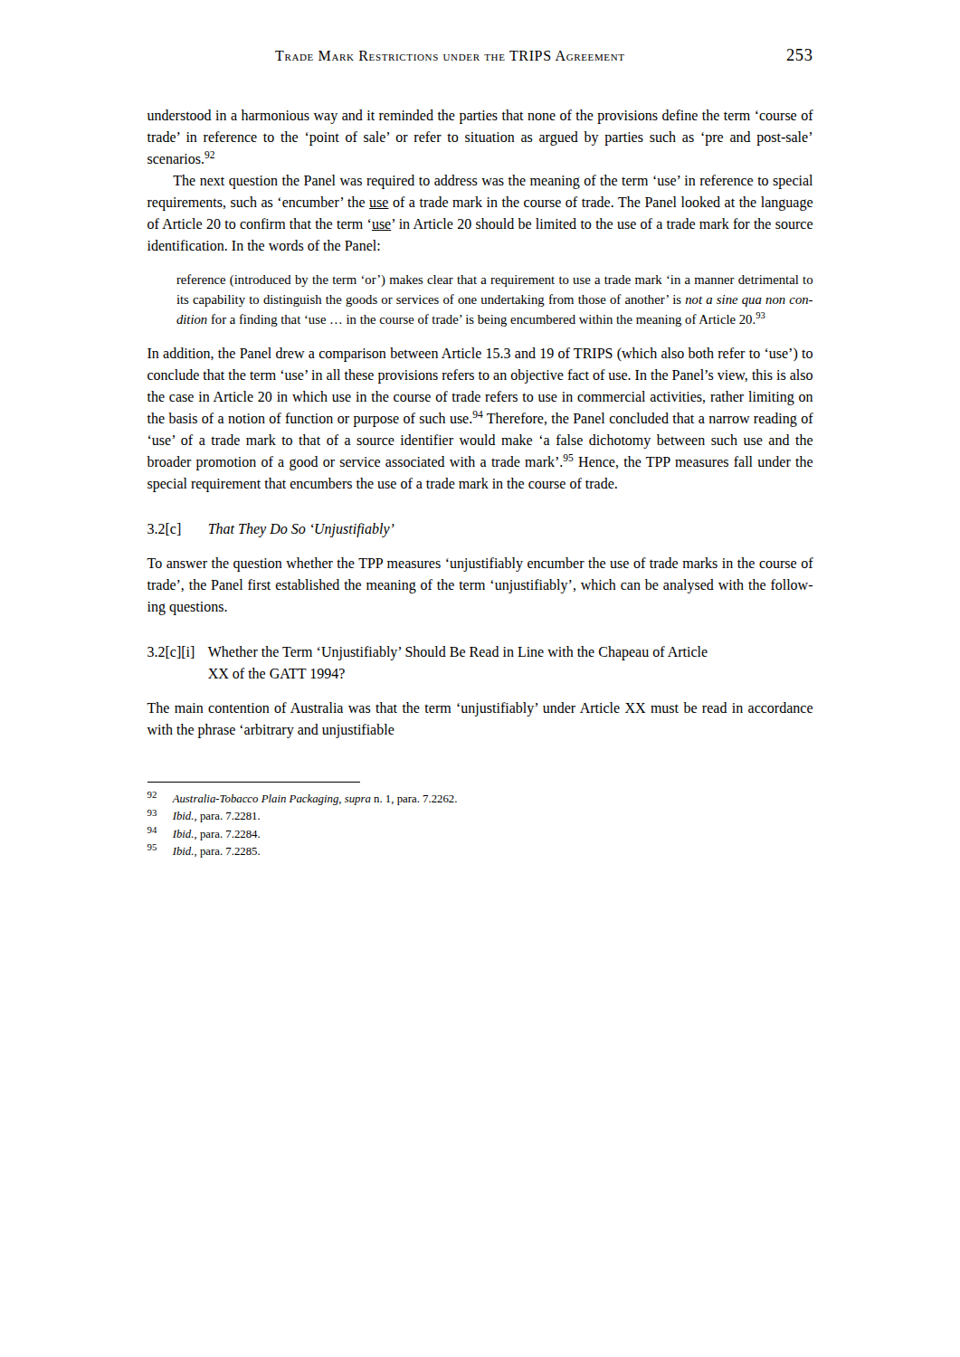Trade Mark Restrictions under the TRIPS Agreement 253
understood in a harmonious way and it reminded the parties that none of the provisions define the term ‘course of trade’ in reference to the ‘point of sale’ or refer to situation as argued by parties such as ‘pre and post-sale’ scenarios.92
The next question the Panel was required to address was the meaning of the term ‘use’ in reference to special requirements, such as ‘encumber’ the use of a trade mark in the course of trade. The Panel looked at the language of Article 20 to confirm that the term ‘use’ in Article 20 should be limited to the use of a trade mark for the source identification. In the words of the Panel:
reference (introduced by the term ‘or’) makes clear that a requirement to use a trade mark ‘in a manner detrimental to its capability to distinguish the goods or services of one undertaking from those of another’ is not a sine qua non condition for a finding that ‘use … in the course of trade’ is being encumbered within the meaning of Article 20.93
In addition, the Panel drew a comparison between Article 15.3 and 19 of TRIPS (which also both refer to ‘use’) to conclude that the term ‘use’ in all these provisions refers to an objective fact of use. In the Panel’s view, this is also the case in Article 20 in which use in the course of trade refers to use in commercial activities, rather limiting on the basis of a notion of function or purpose of such use.94 Therefore, the Panel concluded that a narrow reading of ‘use’ of a trade mark to that of a source identifier would make ‘a false dichotomy between such use and the broader promotion of a good or service associated with a trade mark’.95 Hence, the TPP measures fall under the special requirement that encumbers the use of a trade mark in the course of trade.
3.2[c] That They Do So ‘Unjustifiably’
To answer the question whether the TPP measures ‘unjustifiably encumber the use of trade marks in the course of trade’, the Panel first established the meaning of the term ‘unjustifiably’, which can be analysed with the following questions.
3.2[c][i] Whether the Term ‘Unjustifiably’ Should Be Read in Line with the Chapeau of Article XX of the GATT 1994?
The main contention of Australia was that the term ‘unjustifiably’ under Article XX must be read in accordance with the phrase ‘arbitrary and unjustifiable
92 Australia-Tobacco Plain Packaging, supra n. 1, para. 7.2262.
93 Ibid., para. 7.2281.
94 Ibid., para. 7.2284.
95 Ibid., para. 7.2285.